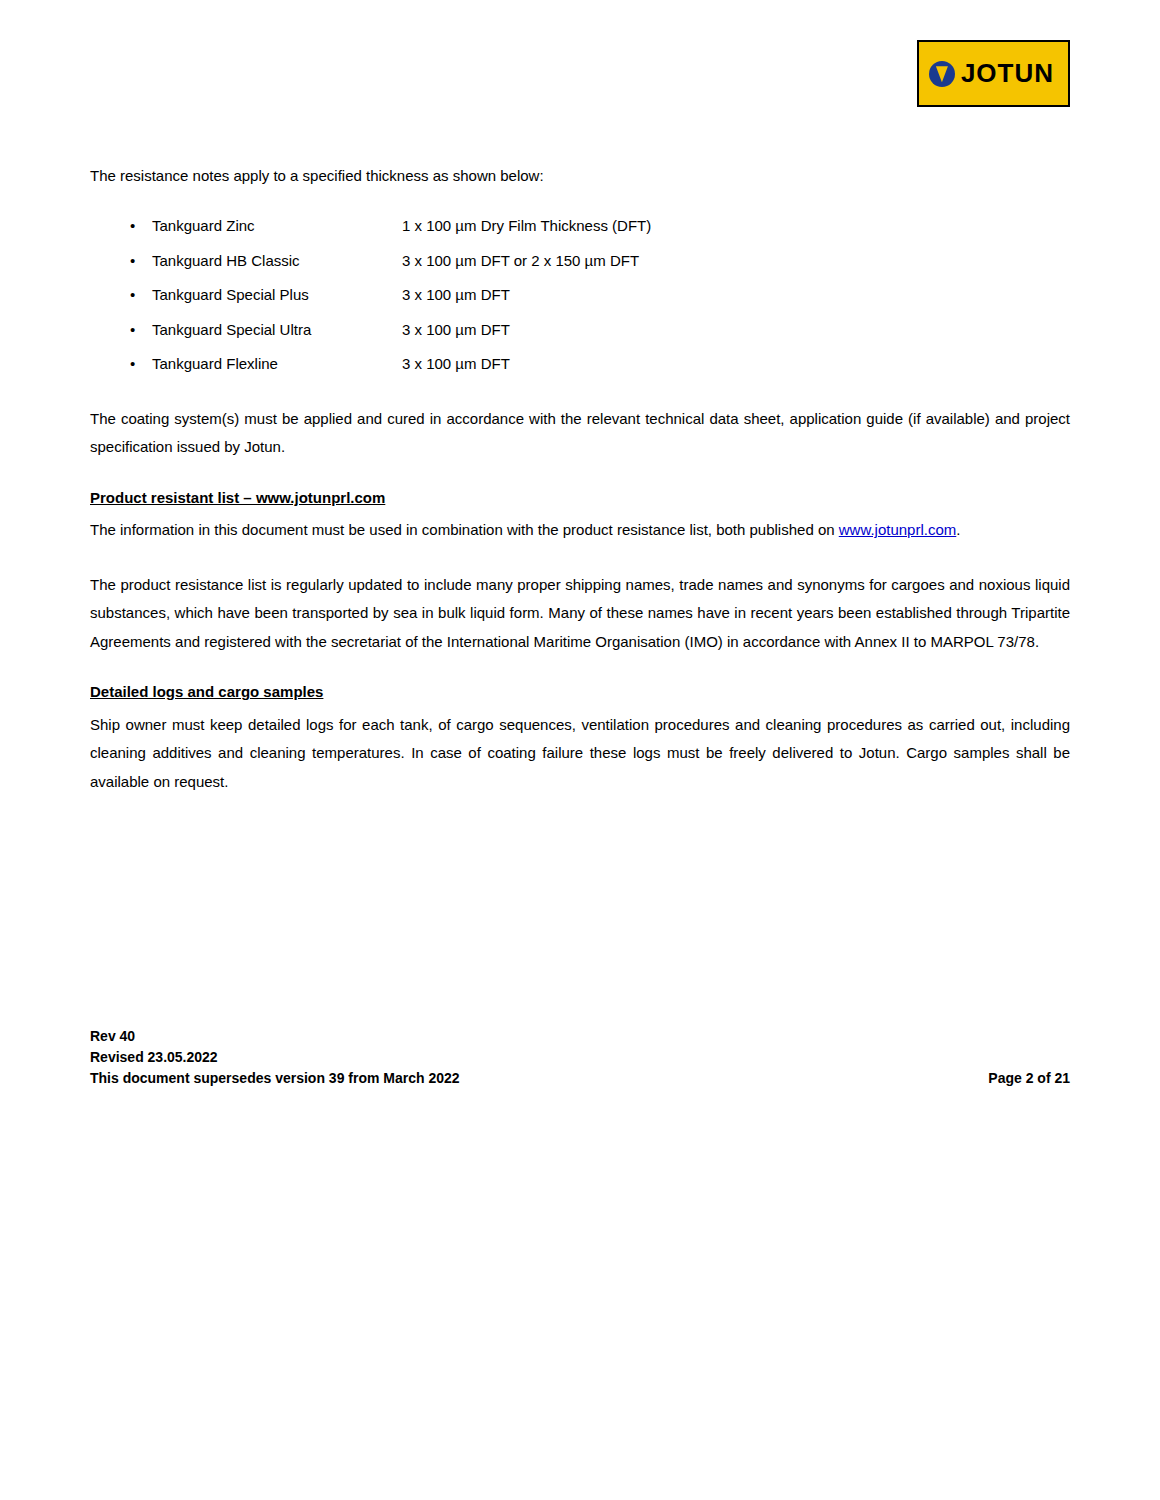JOTUN
The resistance notes apply to a specified thickness as shown below:
Tankguard Zinc1 x 100 µm Dry Film Thickness (DFT)
Tankguard HB Classic3 x 100 µm DFT or 2 x 150 µm DFT
Tankguard Special Plus3 x 100 µm DFT
Tankguard Special Ultra3 x 100 µm DFT
Tankguard Flexline3 x 100 µm DFT
The coating system(s) must be applied and cured in accordance with the relevant technical data sheet, application guide (if available) and project specification issued by Jotun.
Product resistant list – www.jotunprl.com
The information in this document must be used in combination with the product resistance list, both published on www.jotunprl.com.
The product resistance list is regularly updated to include many proper shipping names, trade names and synonyms for cargoes and noxious liquid substances, which have been transported by sea in bulk liquid form. Many of these names have in recent years been established through Tripartite Agreements and registered with the secretariat of the International Maritime Organisation (IMO) in accordance with Annex II to MARPOL 73/78.
Detailed logs and cargo samples
Ship owner must keep detailed logs for each tank, of cargo sequences, ventilation procedures and cleaning procedures as carried out, including cleaning additives and cleaning temperatures. In case of coating failure these logs must be freely delivered to Jotun. Cargo samples shall be available on request.
Rev 40
Revised 23.05.2022
This document supersedes version 39 from March 2022 Page 2 of 21